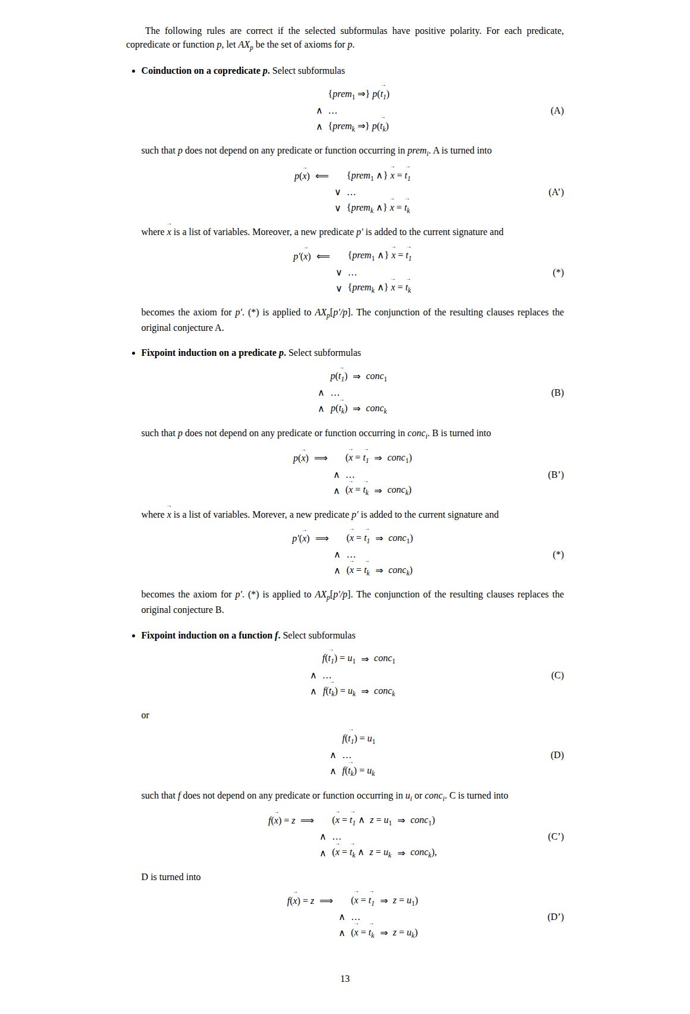The following rules are correct if the selected subformulas have positive polarity. For each predicate, copredicate or function p, let AXp be the set of axioms for p.
Coinduction on a copredicate p. Select subformulas
| | { prem 1 ⇒} p ( t 1 ) |
| ∧ | … |
| ∧ | { prem k ⇒} p ( t k ) |
(A)
such that p does not depend on any predicate or function occurring in premi. A is turned into
| p ( x ) | ⟸ | | { prem 1 ∧} x = t 1 |
| | | ∨ | … |
| | | ∨ | { prem k ∧} x = t k |
(A’)
where x is a list of variables. Moreover, a new predicate p′ is added to the current signature and
| p′ ( x ) | ⟸ | | { prem 1 ∧} x = t 1 |
| | | ∨ | … |
| | | ∨ | { prem k ∧} x = t k |
(*)
becomes the axiom for p′. (*) is applied to AXp[p′/p]. The conjunction of the resulting clauses replaces the original conjecture A.
Fixpoint induction on a predicate p. Select subformulas
| | p ( t 1 ) | ⇒ | conc 1 |
| ∧ | … | | |
| ∧ | p ( t k ) | ⇒ | conc k |
(B)
such that p does not depend on any predicate or function occurring in conci. B is turned into
| p ( x ) | ⟹ | | ( x = t 1 | ⇒ | conc 1 ) |
| | | ∧ | … | | |
| | | ∧ | ( x = t k | ⇒ | conc k ) |
(B’)
where x is a list of variables. Morever, a new predicate p′ is added to the current signature and
| p′ ( x ) | ⟹ | | ( x = t 1 | ⇒ | conc 1 ) |
| | | ∧ | … | | |
| | | ∧ | ( x = t k | ⇒ | conc k ) |
(*)
becomes the axiom for p′. (*) is applied to AXp[p′/p]. The conjunction of the resulting clauses replaces the original conjecture B.
Fixpoint induction on a function f. Select subformulas
| | f ( t 1 ) = u 1 | ⇒ | conc 1 |
| ∧ | … | | |
| ∧ | f ( t k ) = u k | ⇒ | conc k |
(C)
or
| | f ( t 1 ) = u 1 |
| ∧ | … |
| ∧ | f ( t k ) = u k |
(D)
such that f does not depend on any predicate or function occurring in ui or conci. C is turned into
| f ( x ) = z | ⟹ | | ( x = t 1 ∧ z = u 1 | ⇒ | conc 1 ) |
| | | ∧ | … | | |
| | | ∧ | ( x = t k ∧ z = u k | ⇒ | conc k ), |
(C’)
D is turned into
| f ( x ) = z | ⟹ | | ( x = t 1 | ⇒ | z = u 1 ) |
| | | ∧ | … | | |
| | | ∧ | ( x = t k | ⇒ | z = u k ) |
(D’)
13